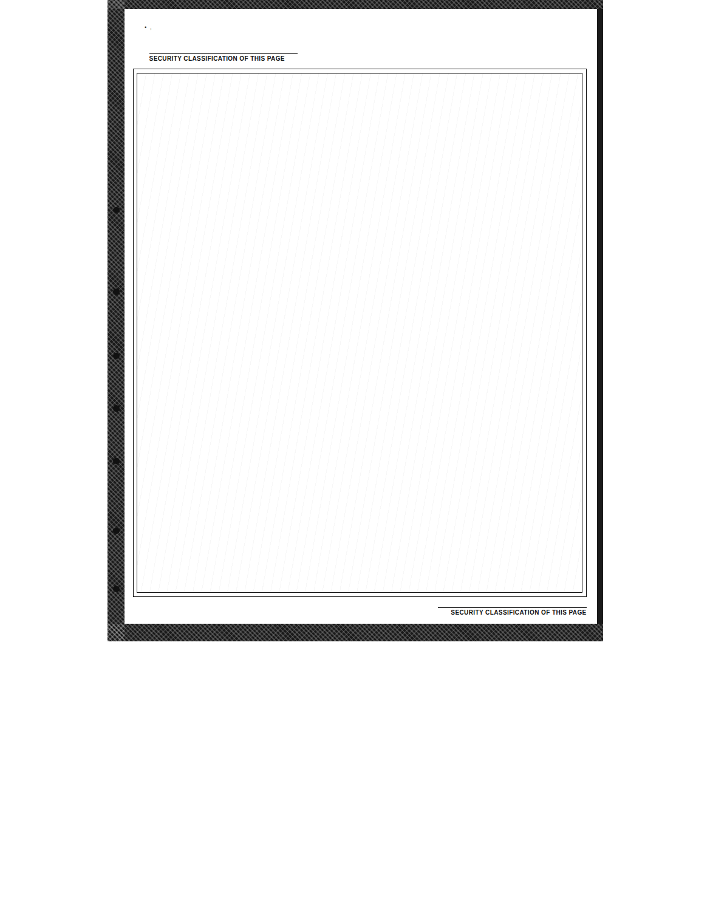• ,
SECURITY CLASSIFICATION OF THIS PAGE
SECURITY CLASSIFICATION OF THIS PAGE